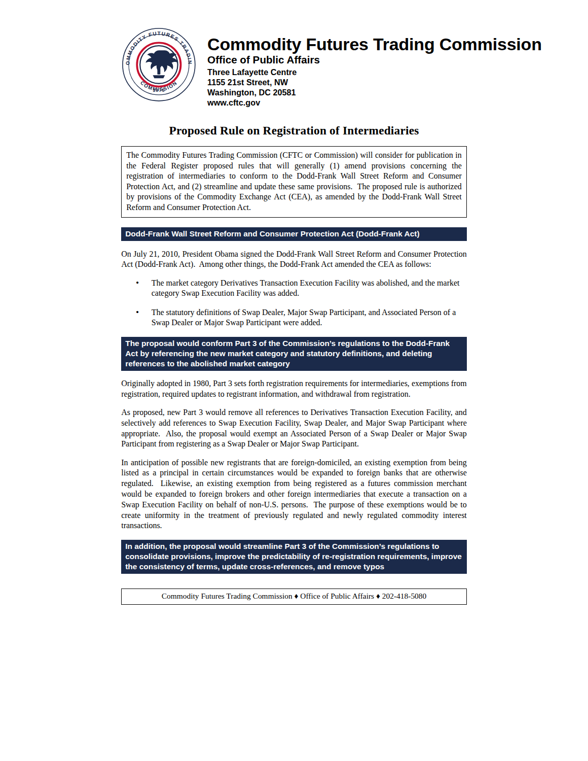COMMODITY FUTURES TRADING COMMISSION 1975
Commodity Futures Trading Commission
Office of Public Affairs
Three Lafayette Centre 1155 21st Street, NW Washington, DC 20581 www.cftc.gov
Proposed Rule on Registration of Intermediaries
The Commodity Futures Trading Commission (CFTC or Commission) will consider for publication in the Federal Register proposed rules that will generally (1) amend provisions concerning the registration of intermediaries to conform to the Dodd-Frank Wall Street Reform and Consumer Protection Act, and (2) streamline and update these same provisions. The proposed rule is authorized by provisions of the Commodity Exchange Act (CEA), as amended by the Dodd-Frank Wall Street Reform and Consumer Protection Act.
Dodd-Frank Wall Street Reform and Consumer Protection Act (Dodd-Frank Act)
On July 21, 2010, President Obama signed the Dodd-Frank Wall Street Reform and Consumer Protection Act (Dodd-Frank Act). Among other things, the Dodd-Frank Act amended the CEA as follows:
The market category Derivatives Transaction Execution Facility was abolished, and the market category Swap Execution Facility was added.
The statutory definitions of Swap Dealer, Major Swap Participant, and Associated Person of a Swap Dealer or Major Swap Participant were added.
The proposal would conform Part 3 of the Commission’s regulations to the Dodd-Frank Act by referencing the new market category and statutory definitions, and deleting references to the abolished market category
Originally adopted in 1980, Part 3 sets forth registration requirements for intermediaries, exemptions from registration, required updates to registrant information, and withdrawal from registration.
As proposed, new Part 3 would remove all references to Derivatives Transaction Execution Facility, and selectively add references to Swap Execution Facility, Swap Dealer, and Major Swap Participant where appropriate. Also, the proposal would exempt an Associated Person of a Swap Dealer or Major Swap Participant from registering as a Swap Dealer or Major Swap Participant.
In anticipation of possible new registrants that are foreign-domiciled, an existing exemption from being listed as a principal in certain circumstances would be expanded to foreign banks that are otherwise regulated. Likewise, an existing exemption from being registered as a futures commission merchant would be expanded to foreign brokers and other foreign intermediaries that execute a transaction on a Swap Execution Facility on behalf of non-U.S. persons. The purpose of these exemptions would be to create uniformity in the treatment of previously regulated and newly regulated commodity interest transactions.
In addition, the proposal would streamline Part 3 of the Commission’s regulations to consolidate provisions, improve the predictability of re-registration requirements, improve the consistency of terms, update cross-references, and remove typos
Commodity Futures Trading Commission ♦ Office of Public Affairs ♦ 202-418-5080